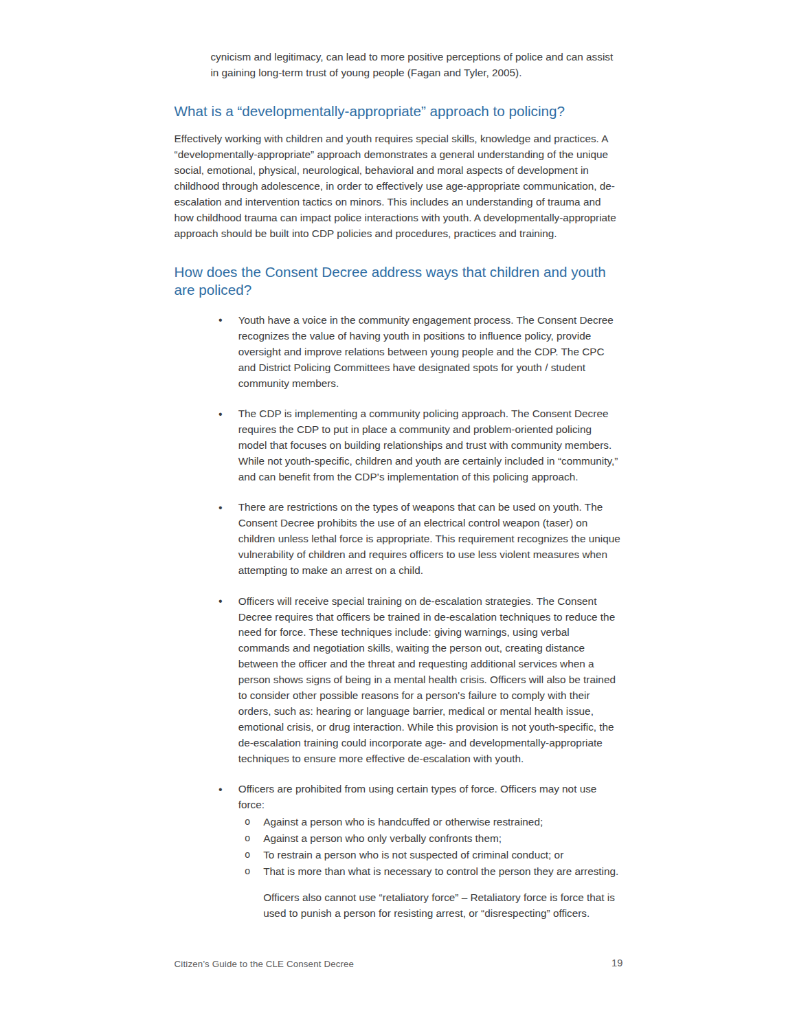cynicism and legitimacy, can lead to more positive perceptions of police and can assist in gaining long-term trust of young people (Fagan and Tyler, 2005).
What is a “developmentally-appropriate” approach to policing?
Effectively working with children and youth requires special skills, knowledge and practices. A “developmentally-appropriate” approach demonstrates a general understanding of the unique social, emotional, physical, neurological, behavioral and moral aspects of development in childhood through adolescence, in order to effectively use age-appropriate communication, de-escalation and intervention tactics on minors. This includes an understanding of trauma and how childhood trauma can impact police interactions with youth. A developmentally-appropriate approach should be built into CDP policies and procedures, practices and training.
How does the Consent Decree address ways that children and youth are policed?
Youth have a voice in the community engagement process. The Consent Decree recognizes the value of having youth in positions to influence policy, provide oversight and improve relations between young people and the CDP. The CPC and District Policing Committees have designated spots for youth / student community members.
The CDP is implementing a community policing approach. The Consent Decree requires the CDP to put in place a community and problem-oriented policing model that focuses on building relationships and trust with community members. While not youth-specific, children and youth are certainly included in “community,” and can benefit from the CDP's implementation of this policing approach.
There are restrictions on the types of weapons that can be used on youth. The Consent Decree prohibits the use of an electrical control weapon (taser) on children unless lethal force is appropriate. This requirement recognizes the unique vulnerability of children and requires officers to use less violent measures when attempting to make an arrest on a child.
Officers will receive special training on de-escalation strategies. The Consent Decree requires that officers be trained in de-escalation techniques to reduce the need for force. These techniques include: giving warnings, using verbal commands and negotiation skills, waiting the person out, creating distance between the officer and the threat and requesting additional services when a person shows signs of being in a mental health crisis. Officers will also be trained to consider other possible reasons for a person's failure to comply with their orders, such as: hearing or language barrier, medical or mental health issue, emotional crisis, or drug interaction. While this provision is not youth-specific, the de-escalation training could incorporate age- and developmentally-appropriate techniques to ensure more effective de-escalation with youth.
Officers are prohibited from using certain types of force. Officers may not use force:
Against a person who is handcuffed or otherwise restrained;
Against a person who only verbally confronts them;
To restrain a person who is not suspected of criminal conduct; or
That is more than what is necessary to control the person they are arresting.
Officers also cannot use “retaliatory force” – Retaliatory force is force that is used to punish a person for resisting arrest, or “disrespecting” officers.
Citizen’s Guide to the CLE Consent Decree
19